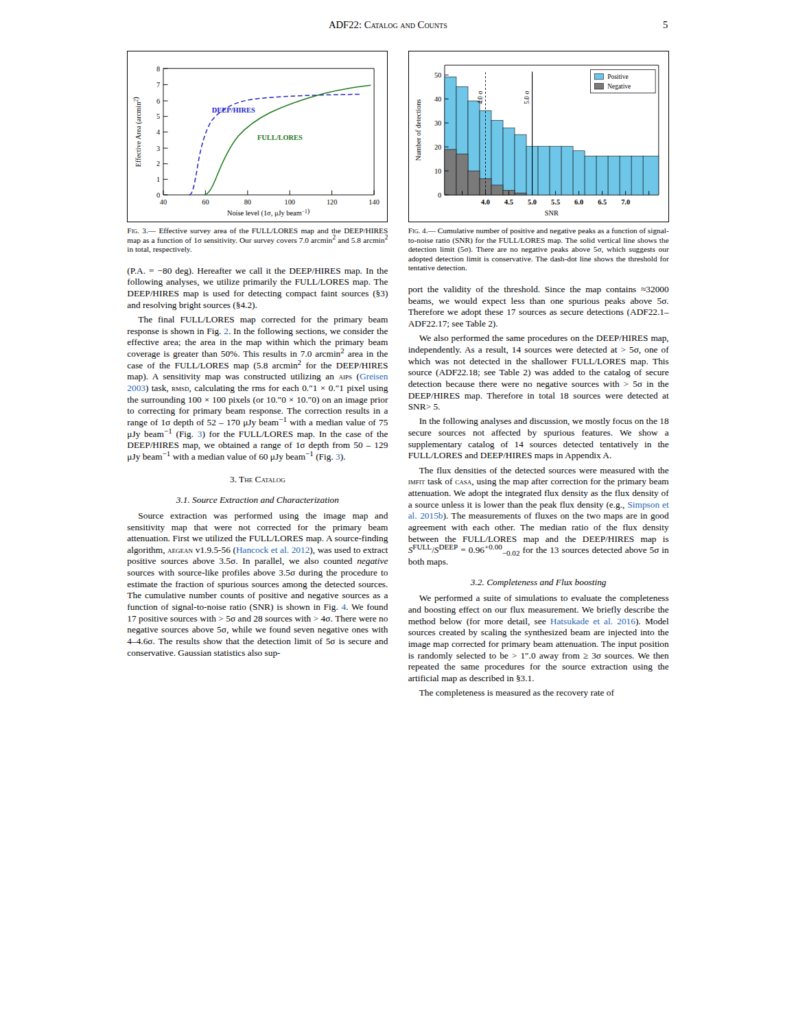ADF22: Catalog and Counts 5
40 60 80 100 120 140 Noise level (1σ, μJy beam−1) 0 1 2 3 4 5 6 7 8 Effective Area (arcmin2) DEEP/HIRES FULL/LORES
Fig. 3.— Effective survey area of the FULL/LORES map and the DEEP/HIRES map as a function of 1σ sensitivity. Our survey covers 7.0 arcmin2 and 5.8 arcmin2 in total, respectively.
(P.A. = −80 deg). Hereafter we call it the DEEP/HIRES map. In the following analyses, we utilize primarily the FULL/LORES map. The DEEP/HIRES map is used for detecting compact faint sources (§3) and resolving bright sources (§4.2).
The final FULL/LORES map corrected for the primary beam response is shown in Fig. 2. In the following sections, we consider the effective area; the area in the map within which the primary beam coverage is greater than 50%. This results in 7.0 arcmin2 area in the case of the FULL/LORES map (5.8 arcmin2 for the DEEP/HIRES map). A sensitivity map was constructed utilizing an aips (Greisen 2003) task, rmsd, calculating the rms for each 0.″1 × 0.″1 pixel using the surrounding 100 × 100 pixels (or 10.″0 × 10.″0) on an image prior to correcting for primary beam response. The correction results in a range of 1σ depth of 52 – 170 μJy beam−1 with a median value of 75 μJy beam−1 (Fig. 3) for the FULL/LORES map. In the case of the DEEP/HIRES map, we obtained a range of 1σ depth from 50 – 129 μJy beam−1 with a median value of 60 μJy beam−1 (Fig. 3).
3. The Catalog
3.1. Source Extraction and Characterization
Source extraction was performed using the image map and sensitivity map that were not corrected for the primary beam attenuation. First we utilized the FULL/LORES map. A source-finding algorithm, aegean v1.9.5-56 (Hancock et al. 2012), was used to extract positive sources above 3.5σ. In parallel, we also counted negative sources with source-like profiles above 3.5σ during the procedure to estimate the fraction of spurious sources among the detected sources. The cumulative number counts of positive and negative sources as a function of signal-to-noise ratio (SNR) is shown in Fig. 4. We found 17 positive sources with > 5σ and 28 sources with > 4σ. There were no negative sources above 5σ, while we found seven negative ones with 4–4.6σ. The results show that the detection limit of 5σ is secure and conservative. Gaussian statistics also sup-
4.0 σ 5.0 σ 4.0 4.5 5.0 5.5 6.0 6.5 7.0 SNR 0 10 20 30 40 50 Number of detections Positive Negative
Fig. 4.— Cumulative number of positive and negative peaks as a function of signal-to-noise ratio (SNR) for the FULL/LORES map. The solid vertical line shows the detection limit (5σ). There are no negative peaks above 5σ, which suggests our adopted detection limit is conservative. The dash-dot line shows the threshold for tentative detection.
port the validity of the threshold. Since the map contains ≈32000 beams, we would expect less than one spurious peaks above 5σ. Therefore we adopt these 17 sources as secure detections (ADF22.1–ADF22.17; see Table 2).
We also performed the same procedures on the DEEP/HIRES map, independently. As a result, 14 sources were detected at > 5σ, one of which was not detected in the shallower FULL/LORES map. This source (ADF22.18; see Table 2) was added to the catalog of secure detection because there were no negative sources with > 5σ in the DEEP/HIRES map. Therefore in total 18 sources were detected at SNR> 5.
In the following analyses and discussion, we mostly focus on the 18 secure sources not affected by spurious features. We show a supplementary catalog of 14 sources detected tentatively in the FULL/LORES and DEEP/HIRES maps in Appendix A.
The flux densities of the detected sources were measured with the imfit task of casa, using the map after correction for the primary beam attenuation. We adopt the integrated flux density as the flux density of a source unless it is lower than the peak flux density (e.g., Simpson et al. 2015b). The measurements of fluxes on the two maps are in good agreement with each other. The median ratio of the flux density between the FULL/LORES map and the DEEP/HIRES map is SFULL/SDEEP = 0.96+0.00−0.02 for the 13 sources detected above 5σ in both maps.
3.2. Completeness and Flux boosting
We performed a suite of simulations to evaluate the completeness and boosting effect on our flux measurement. We briefly describe the method below (for more detail, see Hatsukade et al. 2016). Model sources created by scaling the synthesized beam are injected into the image map corrected for primary beam attenuation. The input position is randomly selected to be > 1″.0 away from ≥ 3σ sources. We then repeated the same procedures for the source extraction using the artificial map as described in §3.1.
The completeness is measured as the recovery rate of